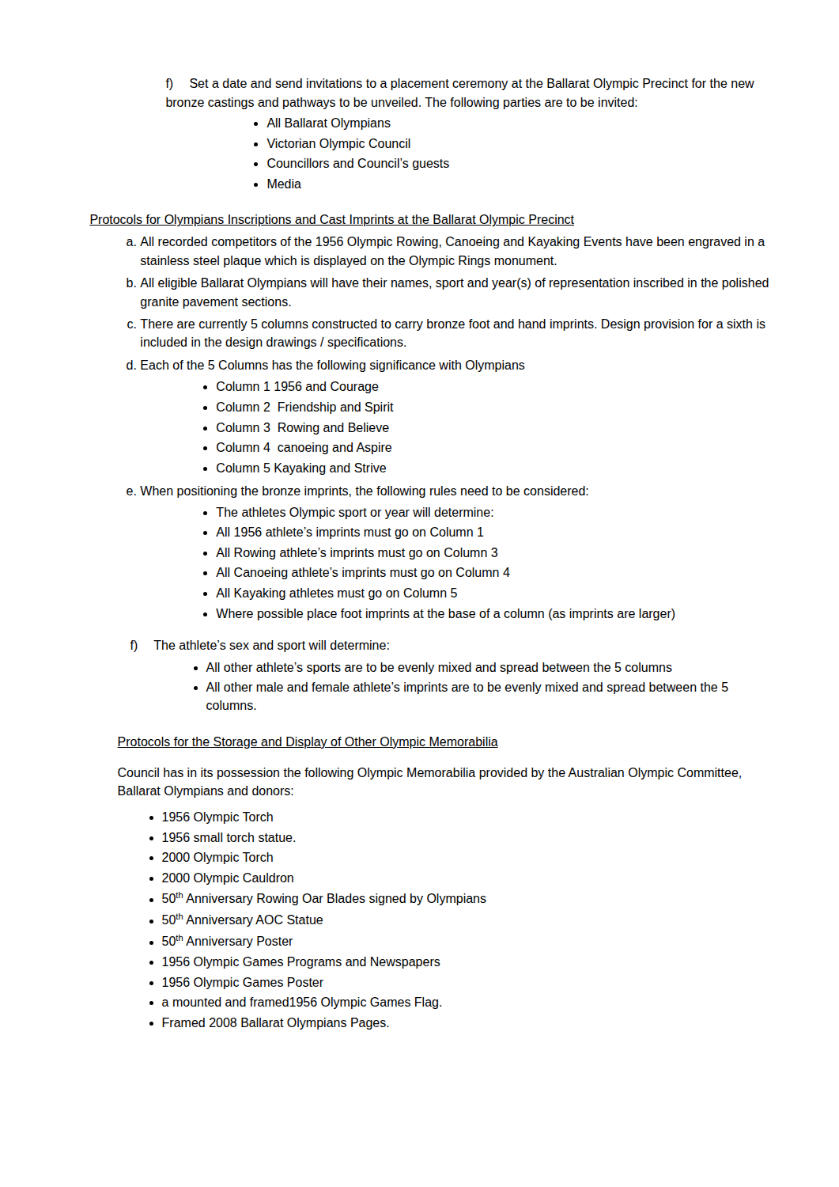f) Set a date and send invitations to a placement ceremony at the Ballarat Olympic Precinct for the new bronze castings and pathways to be unveiled. The following parties are to be invited:
All Ballarat Olympians
Victorian Olympic Council
Councillors and Council’s guests
Media
Protocols for Olympians Inscriptions and Cast Imprints at the Ballarat Olympic Precinct
All recorded competitors of the 1956 Olympic Rowing, Canoeing and Kayaking Events have been engraved in a stainless steel plaque which is displayed on the Olympic Rings monument.
All eligible Ballarat Olympians will have their names, sport and year(s) of representation inscribed in the polished granite pavement sections.
There are currently 5 columns constructed to carry bronze foot and hand imprints. Design provision for a sixth is included in the design drawings / specifications.
Each of the 5 Columns has the following significance with Olympians
Column 1 1956 and Courage
Column 2 Friendship and Spirit
Column 3 Rowing and Believe
Column 4 canoeing and Aspire
Column 5 Kayaking and Strive
When positioning the bronze imprints, the following rules need to be considered:
The athletes Olympic sport or year will determine:
All 1956 athlete’s imprints must go on Column 1
All Rowing athlete’s imprints must go on Column 3
All Canoeing athlete’s imprints must go on Column 4
All Kayaking athletes must go on Column 5
Where possible place foot imprints at the base of a column (as imprints are larger)
f) The athlete’s sex and sport will determine:
All other athlete’s sports are to be evenly mixed and spread between the 5 columns
All other male and female athlete’s imprints are to be evenly mixed and spread between the 5 columns.
Protocols for the Storage and Display of Other Olympic Memorabilia
Council has in its possession the following Olympic Memorabilia provided by the Australian Olympic Committee, Ballarat Olympians and donors:
1956 Olympic Torch
1956 small torch statue.
2000 Olympic Torch
2000 Olympic Cauldron
50th Anniversary Rowing Oar Blades signed by Olympians
50th Anniversary AOC Statue
50th Anniversary Poster
1956 Olympic Games Programs and Newspapers
1956 Olympic Games Poster
a mounted and framed1956 Olympic Games Flag.
Framed 2008 Ballarat Olympians Pages.